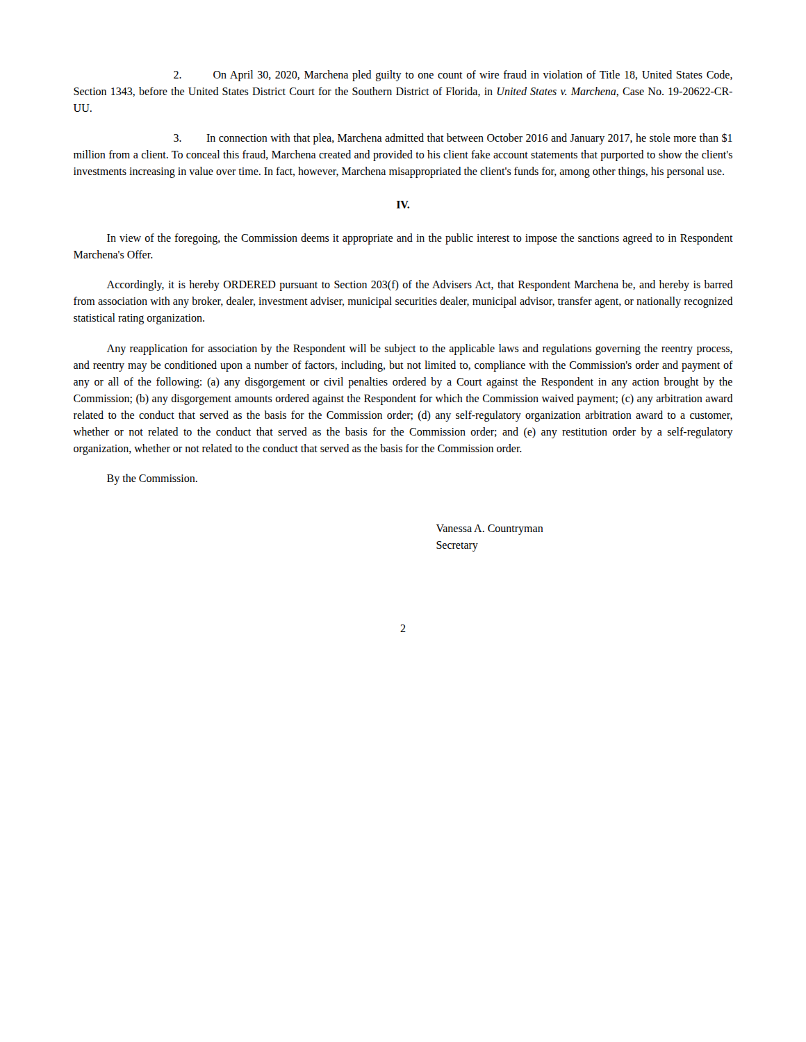2. On April 30, 2020, Marchena pled guilty to one count of wire fraud in violation of Title 18, United States Code, Section 1343, before the United States District Court for the Southern District of Florida, in United States v. Marchena, Case No. 19-20622-CR-UU.
3. In connection with that plea, Marchena admitted that between October 2016 and January 2017, he stole more than $1 million from a client. To conceal this fraud, Marchena created and provided to his client fake account statements that purported to show the client's investments increasing in value over time. In fact, however, Marchena misappropriated the client's funds for, among other things, his personal use.
IV.
In view of the foregoing, the Commission deems it appropriate and in the public interest to impose the sanctions agreed to in Respondent Marchena's Offer.
Accordingly, it is hereby ORDERED pursuant to Section 203(f) of the Advisers Act, that Respondent Marchena be, and hereby is barred from association with any broker, dealer, investment adviser, municipal securities dealer, municipal advisor, transfer agent, or nationally recognized statistical rating organization.
Any reapplication for association by the Respondent will be subject to the applicable laws and regulations governing the reentry process, and reentry may be conditioned upon a number of factors, including, but not limited to, compliance with the Commission's order and payment of any or all of the following: (a) any disgorgement or civil penalties ordered by a Court against the Respondent in any action brought by the Commission; (b) any disgorgement amounts ordered against the Respondent for which the Commission waived payment; (c) any arbitration award related to the conduct that served as the basis for the Commission order; (d) any self-regulatory organization arbitration award to a customer, whether or not related to the conduct that served as the basis for the Commission order; and (e) any restitution order by a self-regulatory organization, whether or not related to the conduct that served as the basis for the Commission order.
By the Commission.
Vanessa A. Countryman
Secretary
2